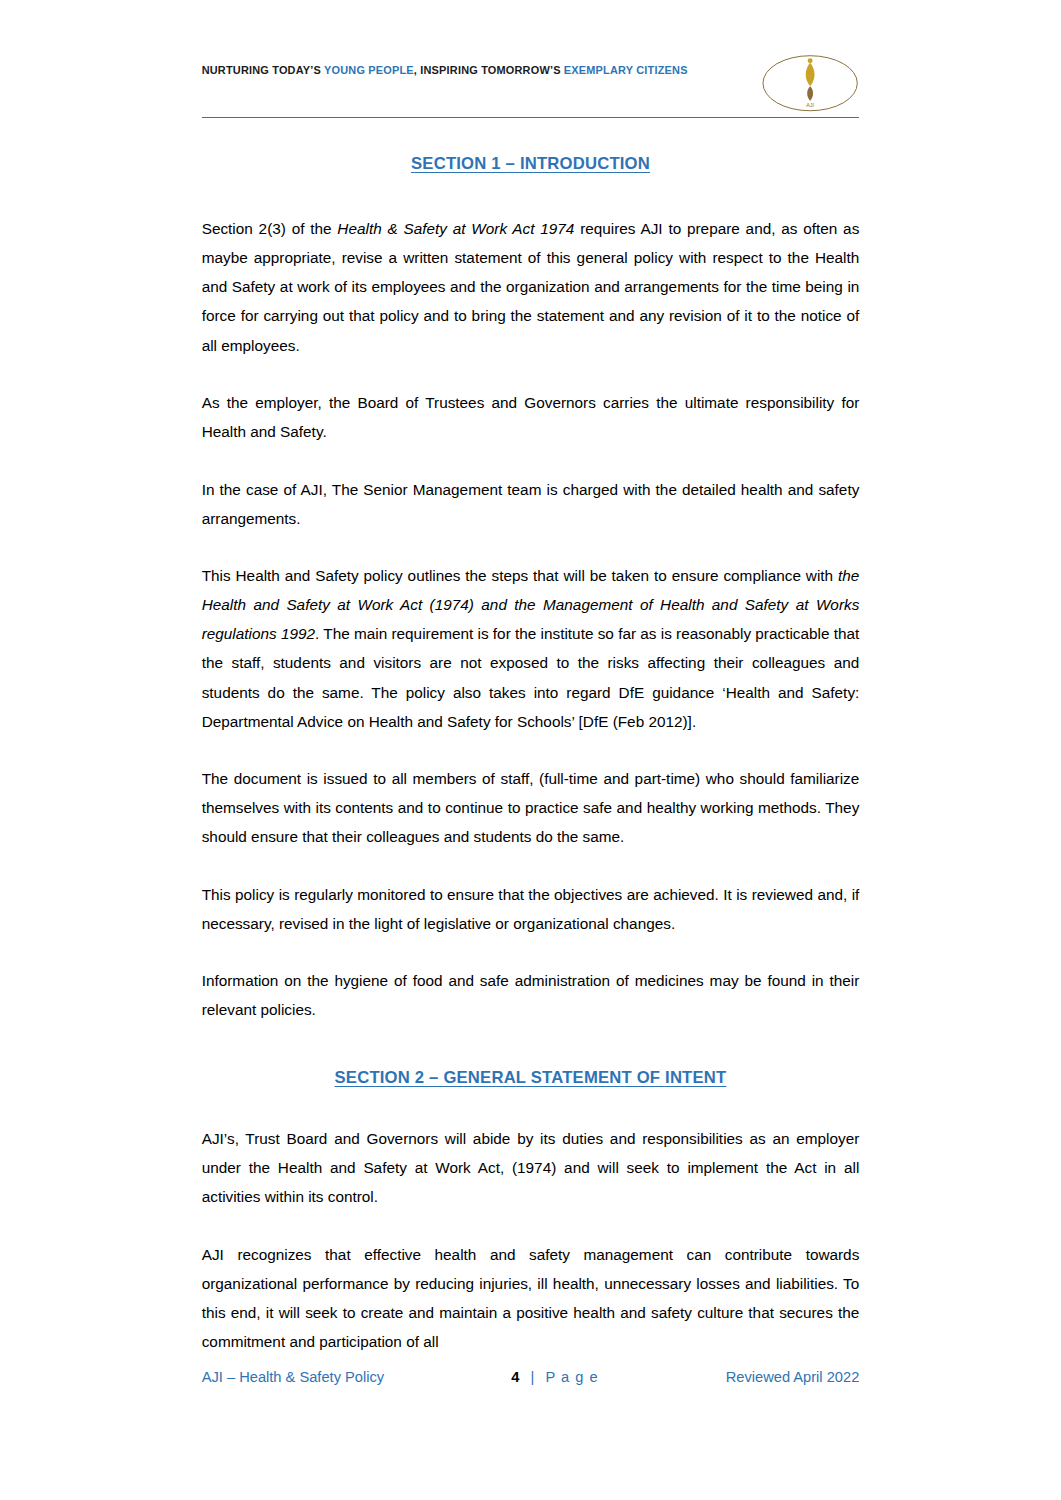NURTURING TODAY’S YOUNG PEOPLE, INSPIRING TOMORROW’S EXEMPLARY CITIZENS
AJI
SECTION 1 – INTRODUCTION
Section 2(3) of the Health & Safety at Work Act 1974 requires AJI to prepare and, as often as maybe appropriate, revise a written statement of this general policy with respect to the Health and Safety at work of its employees and the organization and arrangements for the time being in force for carrying out that policy and to bring the statement and any revision of it to the notice of all employees.
As the employer, the Board of Trustees and Governors carries the ultimate responsibility for Health and Safety.
In the case of AJI, The Senior Management team is charged with the detailed health and safety arrangements.
This Health and Safety policy outlines the steps that will be taken to ensure compliance with the Health and Safety at Work Act (1974) and the Management of Health and Safety at Works regulations 1992. The main requirement is for the institute so far as is reasonably practicable that the staff, students and visitors are not exposed to the risks affecting their colleagues and students do the same. The policy also takes into regard DfE guidance ‘Health and Safety: Departmental Advice on Health and Safety for Schools’ [DfE (Feb 2012)].
The document is issued to all members of staff, (full-time and part-time) who should familiarize themselves with its contents and to continue to practice safe and healthy working methods. They should ensure that their colleagues and students do the same.
This policy is regularly monitored to ensure that the objectives are achieved. It is reviewed and, if necessary, revised in the light of legislative or organizational changes.
Information on the hygiene of food and safe administration of medicines may be found in their relevant policies.
SECTION 2 – GENERAL STATEMENT OF INTENT
AJI’s, Trust Board and Governors will abide by its duties and responsibilities as an employer under the Health and Safety at Work Act, (1974) and will seek to implement the Act in all activities within its control.
AJI recognizes that effective health and safety management can contribute towards organizational performance by reducing injuries, ill health, unnecessary losses and liabilities. To this end, it will seek to create and maintain a positive health and safety culture that secures the commitment and participation of all
AJI – Health & Safety Policy
4 | P a g e
Reviewed April 2022